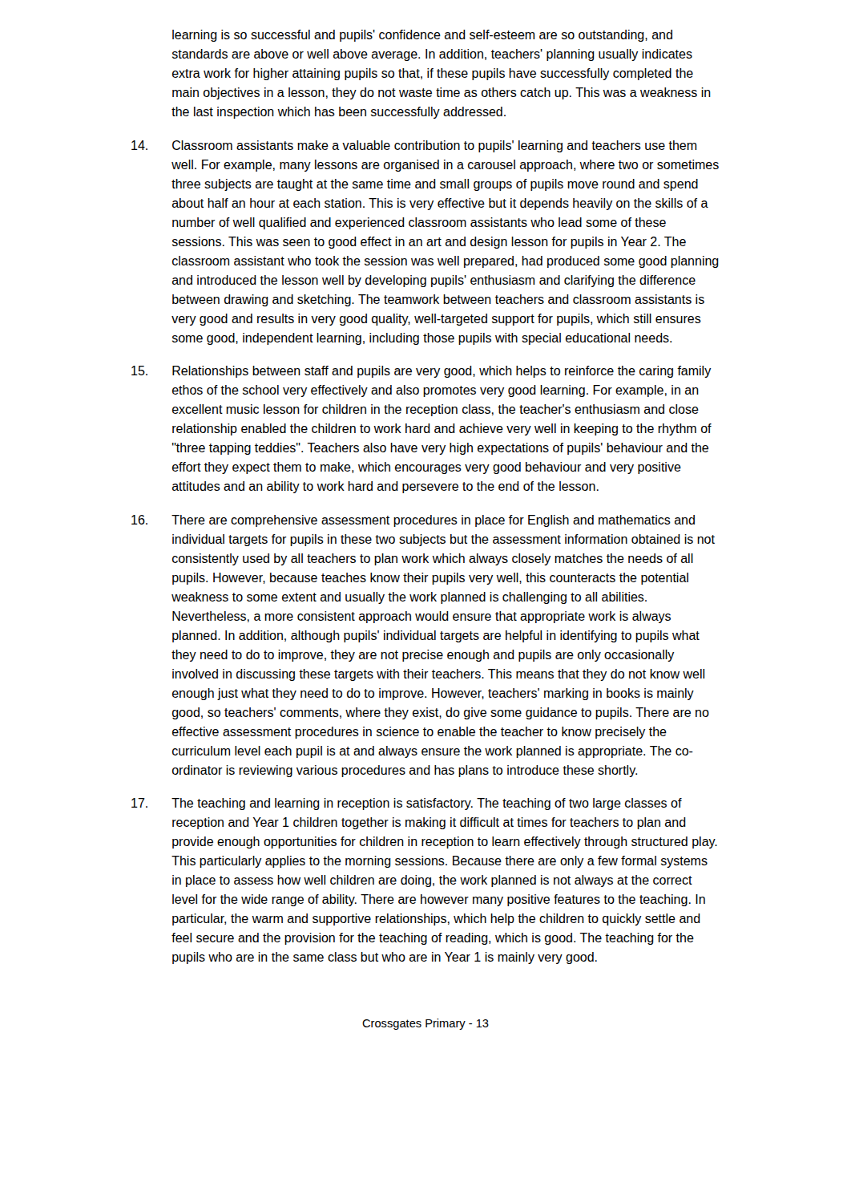learning is so successful and pupils' confidence and self-esteem are so outstanding, and standards are above or well above average. In addition, teachers' planning usually indicates extra work for higher attaining pupils so that, if these pupils have successfully completed the main objectives in a lesson, they do not waste time as others catch up. This was a weakness in the last inspection which has been successfully addressed.
14.
Classroom assistants make a valuable contribution to pupils' learning and teachers use them well. For example, many lessons are organised in a carousel approach, where two or sometimes three subjects are taught at the same time and small groups of pupils move round and spend about half an hour at each station. This is very effective but it depends heavily on the skills of a number of well qualified and experienced classroom assistants who lead some of these sessions. This was seen to good effect in an art and design lesson for pupils in Year 2. The classroom assistant who took the session was well prepared, had produced some good planning and introduced the lesson well by developing pupils' enthusiasm and clarifying the difference between drawing and sketching. The teamwork between teachers and classroom assistants is very good and results in very good quality, well-targeted support for pupils, which still ensures some good, independent learning, including those pupils with special educational needs.
15.
Relationships between staff and pupils are very good, which helps to reinforce the caring family ethos of the school very effectively and also promotes very good learning. For example, in an excellent music lesson for children in the reception class, the teacher's enthusiasm and close relationship enabled the children to work hard and achieve very well in keeping to the rhythm of "three tapping teddies". Teachers also have very high expectations of pupils' behaviour and the effort they expect them to make, which encourages very good behaviour and very positive attitudes and an ability to work hard and persevere to the end of the lesson.
16.
There are comprehensive assessment procedures in place for English and mathematics and individual targets for pupils in these two subjects but the assessment information obtained is not consistently used by all teachers to plan work which always closely matches the needs of all pupils. However, because teaches know their pupils very well, this counteracts the potential weakness to some extent and usually the work planned is challenging to all abilities. Nevertheless, a more consistent approach would ensure that appropriate work is always planned. In addition, although pupils' individual targets are helpful in identifying to pupils what they need to do to improve, they are not precise enough and pupils are only occasionally involved in discussing these targets with their teachers. This means that they do not know well enough just what they need to do to improve. However, teachers' marking in books is mainly good, so teachers' comments, where they exist, do give some guidance to pupils. There are no effective assessment procedures in science to enable the teacher to know precisely the curriculum level each pupil is at and always ensure the work planned is appropriate. The co-ordinator is reviewing various procedures and has plans to introduce these shortly.
17.
The teaching and learning in reception is satisfactory. The teaching of two large classes of reception and Year 1 children together is making it difficult at times for teachers to plan and provide enough opportunities for children in reception to learn effectively through structured play. This particularly applies to the morning sessions. Because there are only a few formal systems in place to assess how well children are doing, the work planned is not always at the correct level for the wide range of ability. There are however many positive features to the teaching. In particular, the warm and supportive relationships, which help the children to quickly settle and feel secure and the provision for the teaching of reading, which is good. The teaching for the pupils who are in the same class but who are in Year 1 is mainly very good.
Crossgates Primary - 13